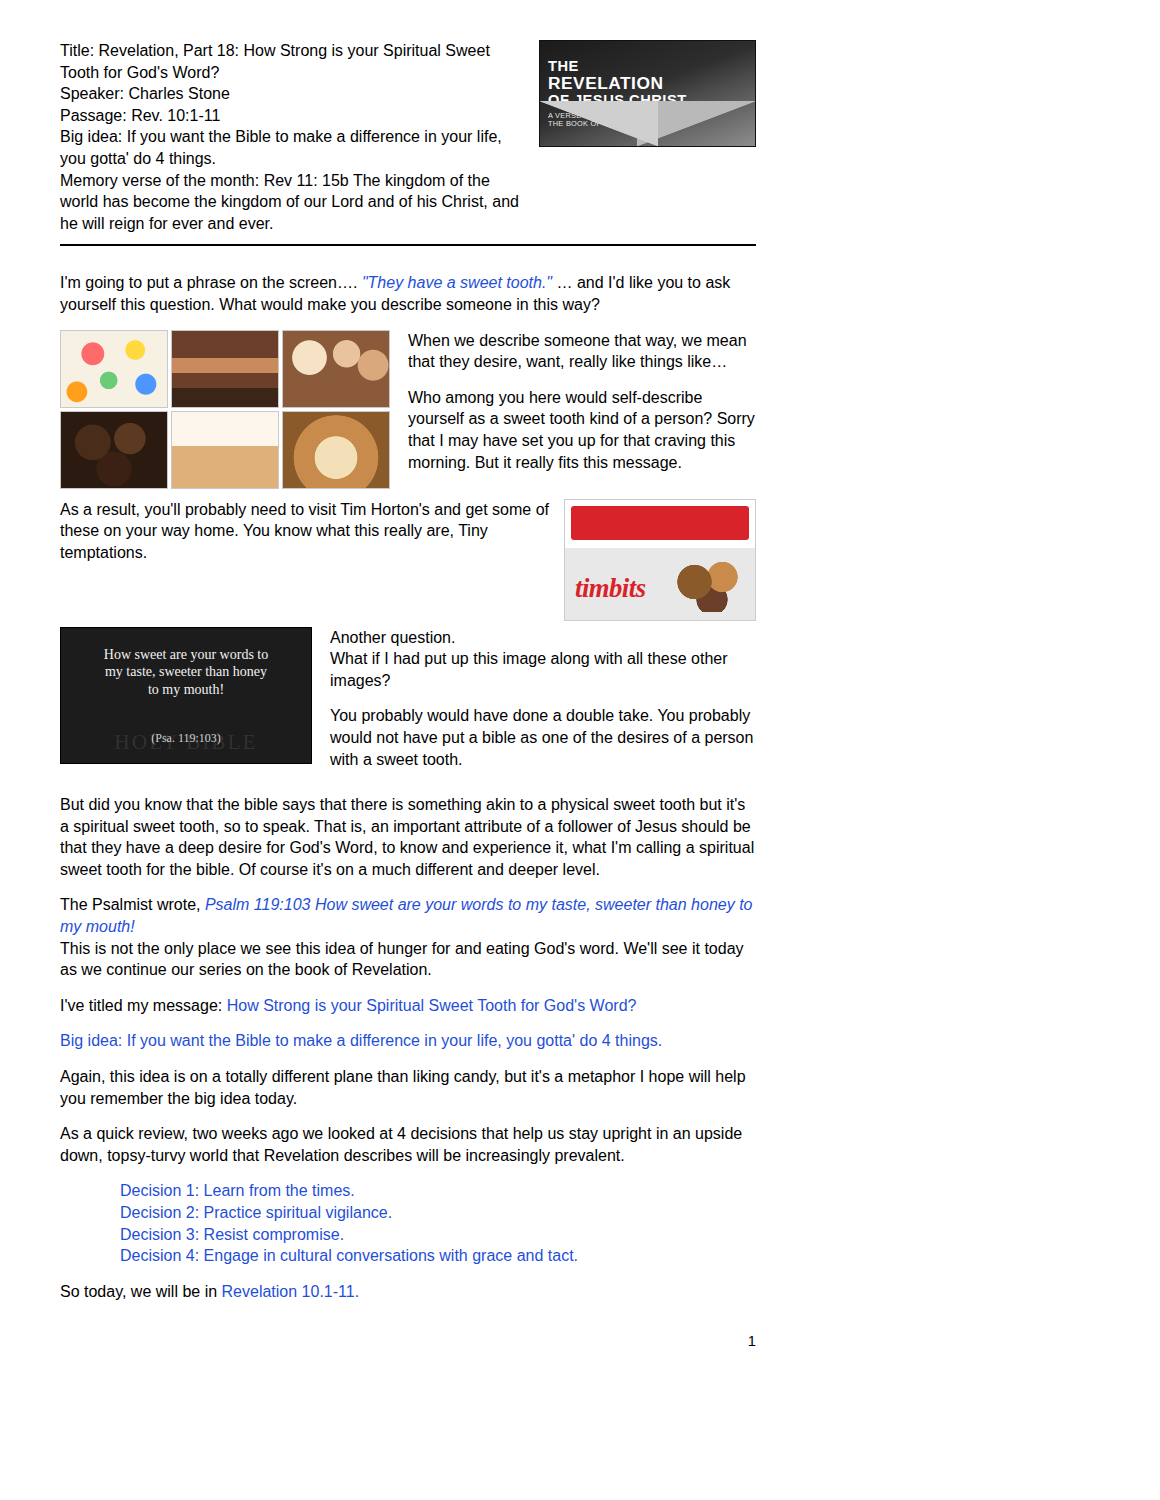THE REVELATION OF JESUS CHRIST A VERSE BY VERSE WALK THROUGH
THE BOOK OF REVELATION
Title: Revelation, Part 18: How Strong is your Spiritual Sweet Tooth for God's Word?
Speaker: Charles Stone
Passage: Rev. 10:1-11
Big idea: If you want the Bible to make a difference in your life, you gotta' do 4 things.
Memory verse of the month: Rev 11: 15b The kingdom of the world has become the kingdom of our Lord and of his Christ, and he will reign for ever and ever.
I'm going to put a phrase on the screen…. "They have a sweet tooth." … and I'd like you to ask yourself this question. What would make you describe someone in this way?
When we describe someone that way, we mean that they desire, want, really like things like…
Who among you here would self-describe yourself as a sweet tooth kind of a person? Sorry that I may have set you up for that craving this morning. But it really fits this message.
timbits
As a result, you'll probably need to visit Tim Horton's and get some of these on your way home. You know what this really are, Tiny temptations.
How sweet are your words to
my taste, sweeter than honey
to my mouth!
(Psa. 119:103)
HOLY BIBLE
Another question.
What if I had put up this image along with all these other images?
You probably would have done a double take. You probably would not have put a bible as one of the desires of a person with a sweet tooth.
But did you know that the bible says that there is something akin to a physical sweet tooth but it's a spiritual sweet tooth, so to speak. That is, an important attribute of a follower of Jesus should be that they have a deep desire for God's Word, to know and experience it, what I'm calling a spiritual sweet tooth for the bible. Of course it's on a much different and deeper level.
The Psalmist wrote, Psalm 119:103 How sweet are your words to my taste, sweeter than honey to my mouth!
This is not the only place we see this idea of hunger for and eating God's word. We'll see it today as we continue our series on the book of Revelation.
I've titled my message: How Strong is your Spiritual Sweet Tooth for God's Word?
Big idea: If you want the Bible to make a difference in your life, you gotta' do 4 things.
Again, this idea is on a totally different plane than liking candy, but it's a metaphor I hope will help you remember the big idea today.
As a quick review, two weeks ago we looked at 4 decisions that help us stay upright in an upside down, topsy-turvy world that Revelation describes will be increasingly prevalent.
Decision 1: Learn from the times.
Decision 2: Practice spiritual vigilance.
Decision 3: Resist compromise.
Decision 4: Engage in cultural conversations with grace and tact.
So today, we will be in Revelation 10.1-11.
1